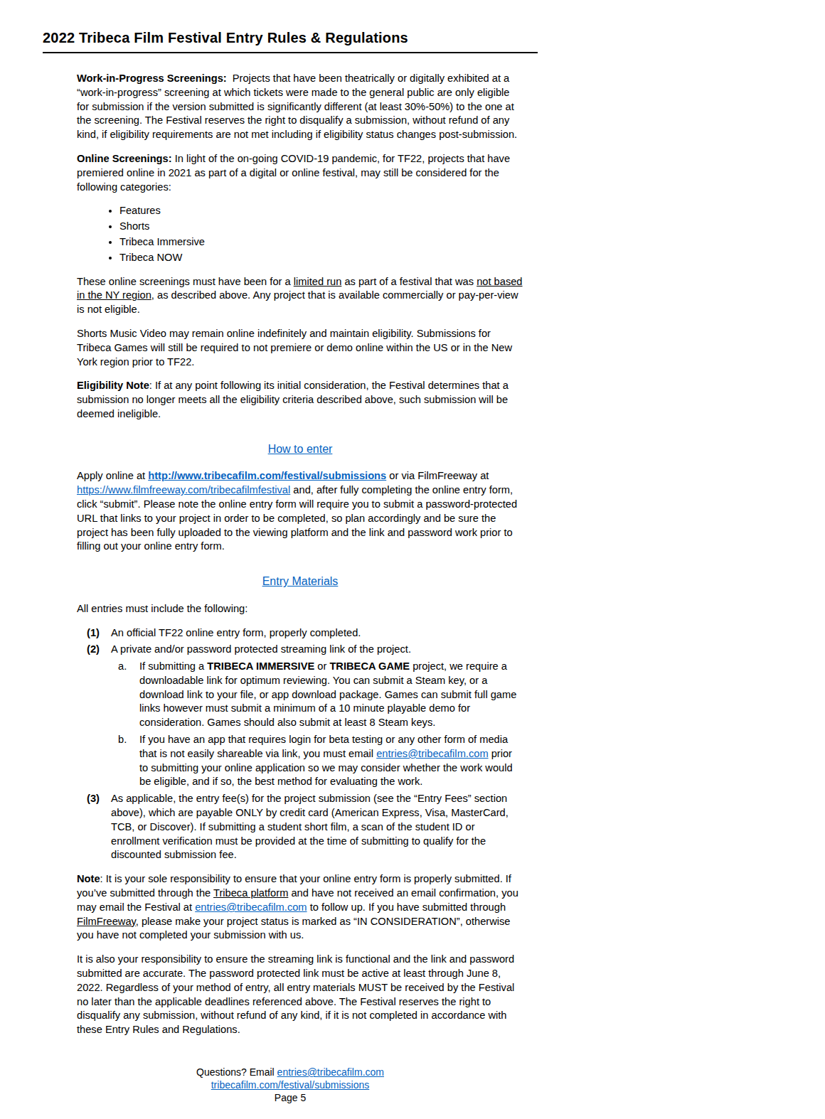2022 Tribeca Film Festival Entry Rules & Regulations
Work-in-Progress Screenings: Projects that have been theatrically or digitally exhibited at a “work-in-progress” screening at which tickets were made to the general public are only eligible for submission if the version submitted is significantly different (at least 30%-50%) to the one at the screening. The Festival reserves the right to disqualify a submission, without refund of any kind, if eligibility requirements are not met including if eligibility status changes post-submission.
Online Screenings: In light of the on-going COVID-19 pandemic, for TF22, projects that have premiered online in 2021 as part of a digital or online festival, may still be considered for the following categories:
Features
Shorts
Tribeca Immersive
Tribeca NOW
These online screenings must have been for a limited run as part of a festival that was not based in the NY region, as described above. Any project that is available commercially or pay-per-view is not eligible.
Shorts Music Video may remain online indefinitely and maintain eligibility. Submissions for Tribeca Games will still be required to not premiere or demo online within the US or in the New York region prior to TF22.
Eligibility Note: If at any point following its initial consideration, the Festival determines that a submission no longer meets all the eligibility criteria described above, such submission will be deemed ineligible.
How to enter
Apply online at http://www.tribecafilm.com/festival/submissions or via FilmFreeway at https://www.filmfreeway.com/tribecafilmfestival and, after fully completing the online entry form, click “submit”. Please note the online entry form will require you to submit a password-protected URL that links to your project in order to be completed, so plan accordingly and be sure the project has been fully uploaded to the viewing platform and the link and password work prior to filling out your online entry form.
Entry Materials
All entries must include the following:
An official TF22 online entry form, properly completed.
A private and/or password protected streaming link of the project.
If submitting a TRIBECA IMMERSIVE or TRIBECA GAME project, we require a downloadable link for optimum reviewing. You can submit a Steam key, or a download link to your file, or app download package. Games can submit full game links however must submit a minimum of a 10 minute playable demo for consideration. Games should also submit at least 8 Steam keys.
If you have an app that requires login for beta testing or any other form of media that is not easily shareable via link, you must email entries@tribecafilm.com prior to submitting your online application so we may consider whether the work would be eligible, and if so, the best method for evaluating the work.
As applicable, the entry fee(s) for the project submission (see the “Entry Fees” section above), which are payable ONLY by credit card (American Express, Visa, MasterCard, TCB, or Discover). If submitting a student short film, a scan of the student ID or enrollment verification must be provided at the time of submitting to qualify for the discounted submission fee.
Note: It is your sole responsibility to ensure that your online entry form is properly submitted. If you’ve submitted through the Tribeca platform and have not received an email confirmation, you may email the Festival at entries@tribecafilm.com to follow up. If you have submitted through FilmFreeway, please make your project status is marked as “IN CONSIDERATION”, otherwise you have not completed your submission with us.
It is also your responsibility to ensure the streaming link is functional and the link and password submitted are accurate. The password protected link must be active at least through June 8, 2022. Regardless of your method of entry, all entry materials MUST be received by the Festival no later than the applicable deadlines referenced above. The Festival reserves the right to disqualify any submission, without refund of any kind, if it is not completed in accordance with these Entry Rules and Regulations.
Questions? Email entries@tribecafilm.com
tribecafilm.com/festival/submissions
Page 5